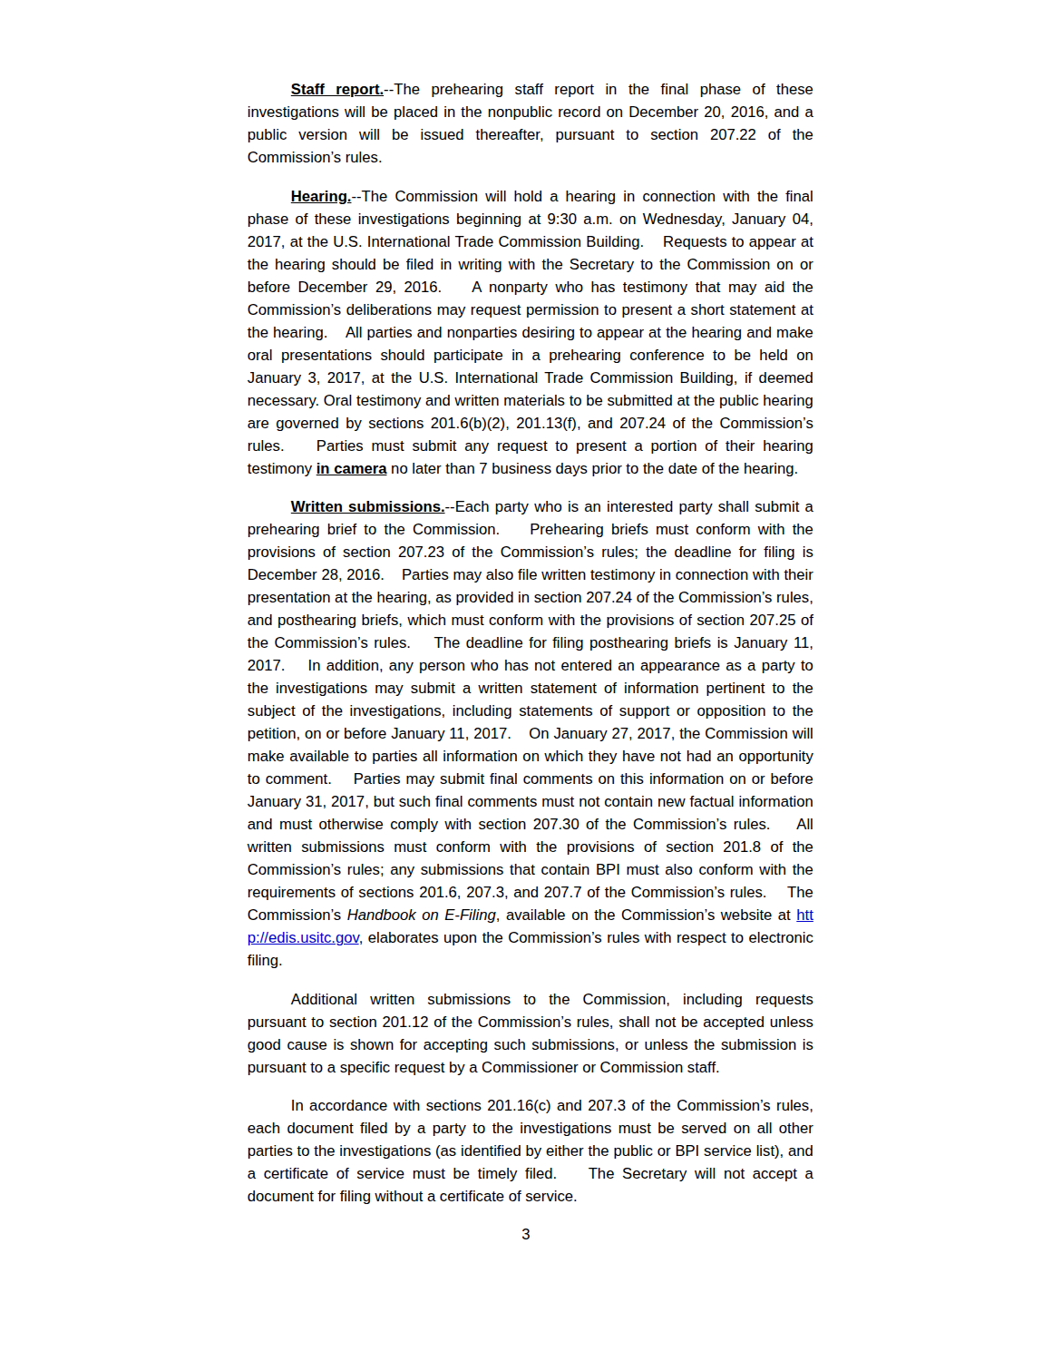Staff report.--The prehearing staff report in the final phase of these investigations will be placed in the nonpublic record on December 20, 2016, and a public version will be issued thereafter, pursuant to section 207.22 of the Commission’s rules.
Hearing.--The Commission will hold a hearing in connection with the final phase of these investigations beginning at 9:30 a.m. on Wednesday, January 04, 2017, at the U.S. International Trade Commission Building. Requests to appear at the hearing should be filed in writing with the Secretary to the Commission on or before December 29, 2016. A nonparty who has testimony that may aid the Commission’s deliberations may request permission to present a short statement at the hearing. All parties and nonparties desiring to appear at the hearing and make oral presentations should participate in a prehearing conference to be held on January 3, 2017, at the U.S. International Trade Commission Building, if deemed necessary. Oral testimony and written materials to be submitted at the public hearing are governed by sections 201.6(b)(2), 201.13(f), and 207.24 of the Commission’s rules. Parties must submit any request to present a portion of their hearing testimony in camera no later than 7 business days prior to the date of the hearing.
Written submissions.--Each party who is an interested party shall submit a prehearing brief to the Commission. Prehearing briefs must conform with the provisions of section 207.23 of the Commission’s rules; the deadline for filing is December 28, 2016. Parties may also file written testimony in connection with their presentation at the hearing, as provided in section 207.24 of the Commission’s rules, and posthearing briefs, which must conform with the provisions of section 207.25 of the Commission’s rules. The deadline for filing posthearing briefs is January 11, 2017. In addition, any person who has not entered an appearance as a party to the investigations may submit a written statement of information pertinent to the subject of the investigations, including statements of support or opposition to the petition, on or before January 11, 2017. On January 27, 2017, the Commission will make available to parties all information on which they have not had an opportunity to comment. Parties may submit final comments on this information on or before January 31, 2017, but such final comments must not contain new factual information and must otherwise comply with section 207.30 of the Commission’s rules. All written submissions must conform with the provisions of section 201.8 of the Commission’s rules; any submissions that contain BPI must also conform with the requirements of sections 201.6, 207.3, and 207.7 of the Commission’s rules. The Commission’s Handbook on E-Filing, available on the Commission’s website at http://edis.usitc.gov, elaborates upon the Commission’s rules with respect to electronic filing.
Additional written submissions to the Commission, including requests pursuant to section 201.12 of the Commission’s rules, shall not be accepted unless good cause is shown for accepting such submissions, or unless the submission is pursuant to a specific request by a Commissioner or Commission staff.
In accordance with sections 201.16(c) and 207.3 of the Commission’s rules, each document filed by a party to the investigations must be served on all other parties to the investigations (as identified by either the public or BPI service list), and a certificate of service must be timely filed. The Secretary will not accept a document for filing without a certificate of service.
3